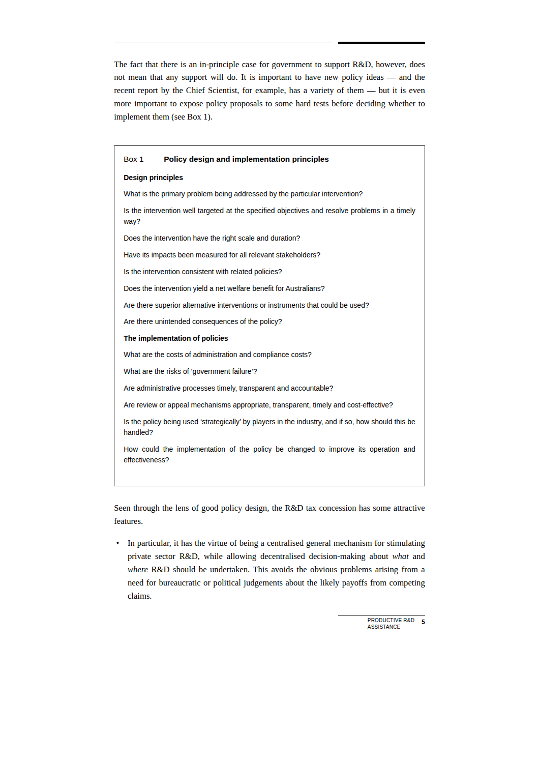The fact that there is an in-principle case for government to support R&D, however, does not mean that any support will do. It is important to have new policy ideas — and the recent report by the Chief Scientist, for example, has a variety of them — but it is even more important to expose policy proposals to some hard tests before deciding whether to implement them (see Box 1).
Box 1 Policy design and implementation principles
Design principles
What is the primary problem being addressed by the particular intervention?
Is the intervention well targeted at the specified objectives and resolve problems in a timely way?
Does the intervention have the right scale and duration?
Have its impacts been measured for all relevant stakeholders?
Is the intervention consistent with related policies?
Does the intervention yield a net welfare benefit for Australians?
Are there superior alternative interventions or instruments that could be used?
Are there unintended consequences of the policy?
The implementation of policies
What are the costs of administration and compliance costs?
What are the risks of ‘government failure’?
Are administrative processes timely, transparent and accountable?
Are review or appeal mechanisms appropriate, transparent, timely and cost-effective?
Is the policy being used ‘strategically’ by players in the industry, and if so, how should this be handled?
How could the implementation of the policy be changed to improve its operation and effectiveness?
Seen through the lens of good policy design, the R&D tax concession has some attractive features.
In particular, it has the virtue of being a centralised general mechanism for stimulating private sector R&D, while allowing decentralised decision-making about what and where R&D should be undertaken. This avoids the obvious problems arising from a need for bureaucratic or political judgements about the likely payoffs from competing claims.
PRODUCTIVE R&D
ASSISTANCE
5